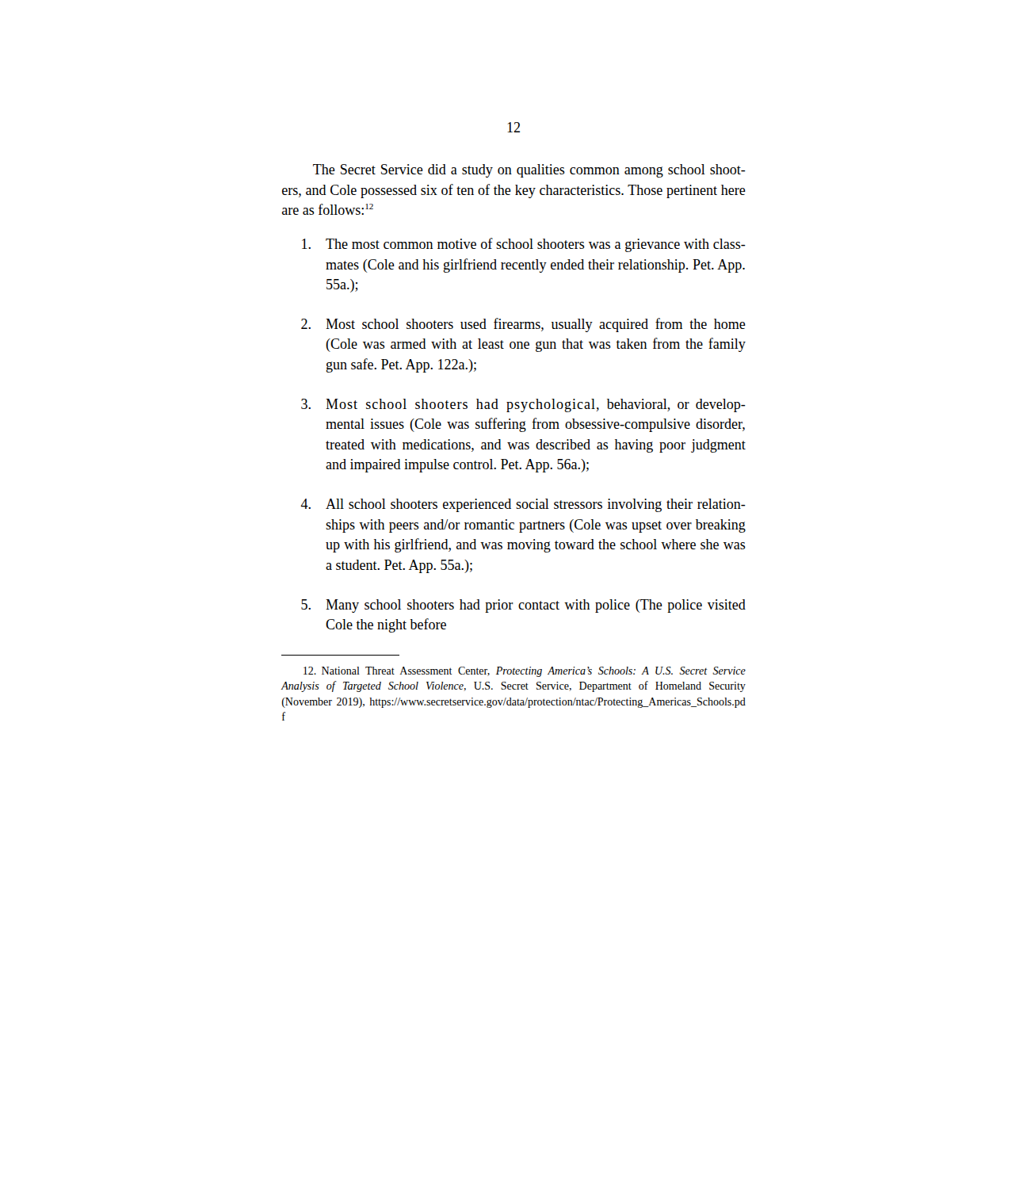12
The Secret Service did a study on qualities common among school shooters, and Cole possessed six of ten of the key characteristics. Those pertinent here are as follows:12
1. The most common motive of school shooters was a grievance with classmates (Cole and his girlfriend recently ended their relationship. Pet. App. 55a.);
2. Most school shooters used firearms, usually acquired from the home (Cole was armed with at least one gun that was taken from the family gun safe. Pet. App. 122a.);
3. Most school shooters had psychological, behavioral, or developmental issues (Cole was suffering from obsessive-compulsive disorder, treated with medications, and was described as having poor judgment and impaired impulse control. Pet. App. 56a.);
4. All school shooters experienced social stressors involving their relationships with peers and/or romantic partners (Cole was upset over breaking up with his girlfriend, and was moving toward the school where she was a student. Pet. App. 55a.);
5. Many school shooters had prior contact with police (The police visited Cole the night before
12. National Threat Assessment Center, Protecting America’s Schools: A U.S. Secret Service Analysis of Targeted School Violence, U.S. Secret Service, Department of Homeland Security (November 2019), https://www.secretservice.gov/data/protection/ntac/Protecting_Americas_Schools.pdf